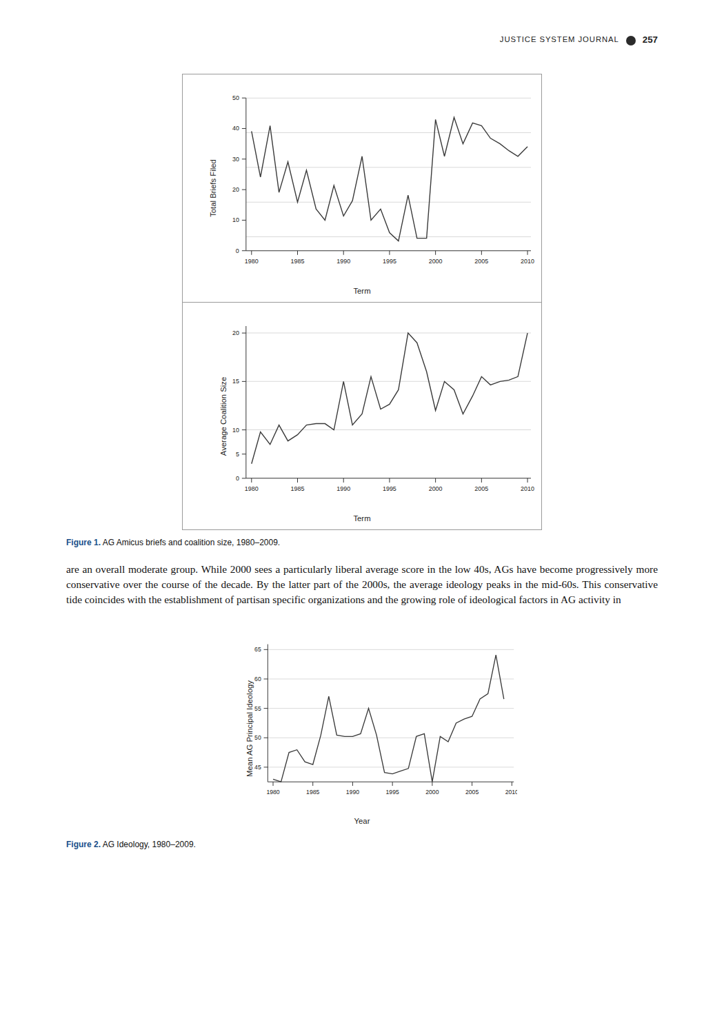Justice System Journal 257
Total Briefs Filed
50 40 30 20 10 0 1980 1985 1990 1995 2000 2005 2010
Term
Average Coalition Size
20 15 10 5 0 1980 1985 1990 1995 2000 2005 2010
Term
Figure 1. AG Amicus briefs and coalition size, 1980–2009.
are an overall moderate group. While 2000 sees a particularly liberal average score in the low 40s, AGs have become progressively more conservative over the course of the decade. By the latter part of the 2000s, the average ideology peaks in the mid-60s. This conservative tide coincides with the establishment of partisan specific organizations and the growing role of ideological factors in AG activity in
Mean AG Principal Ideology
65 60 55 50 45 1980 1985 1990 1995 2000 2005 2010
Year
Figure 2. AG Ideology, 1980–2009.